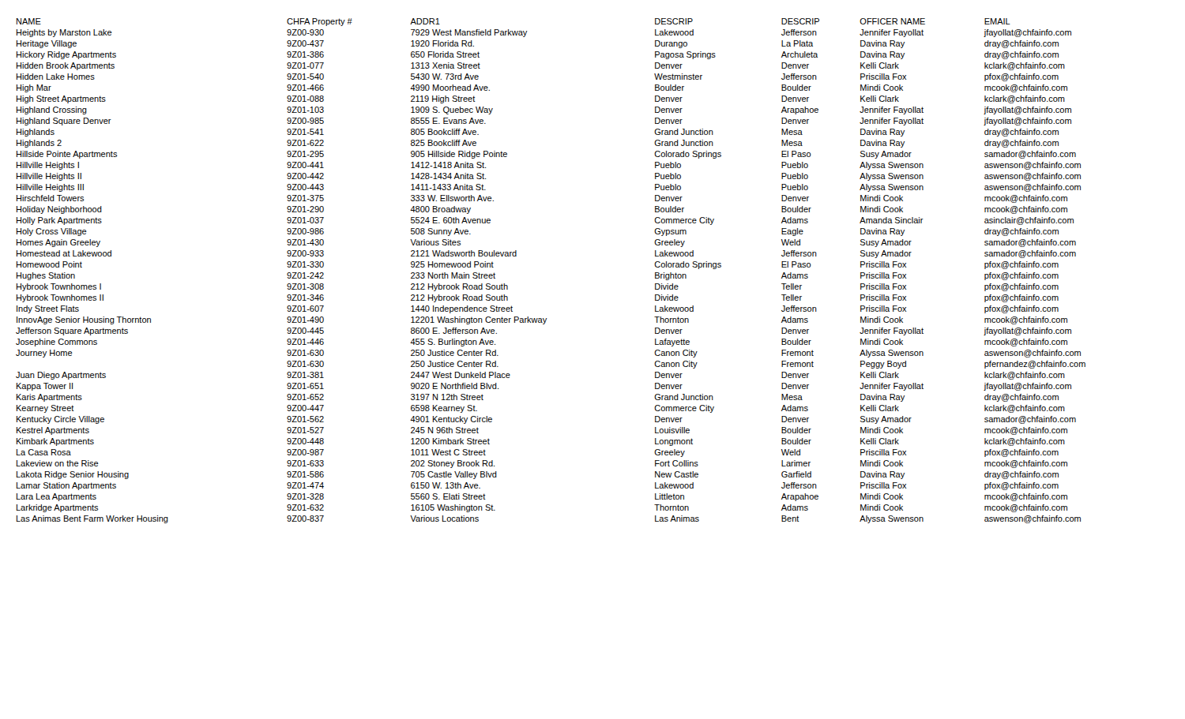| NAME | CHFA Property # | ADDR1 | DESCRIP | DESCRIP | OFFICER NAME | EMAIL |
| --- | --- | --- | --- | --- | --- | --- |
| Heights by Marston Lake | 9Z00-930 | 7929 West Mansfield Parkway | Lakewood | Jefferson | Jennifer Fayollat | jfayollat@chfainfo.com |
| Heritage Village | 9Z00-437 | 1920 Florida Rd. | Durango | La Plata | Davina Ray | dray@chfainfo.com |
| Hickory Ridge Apartments | 9Z01-386 | 650 Florida Street | Pagosa Springs | Archuleta | Davina Ray | dray@chfainfo.com |
| Hidden Brook Apartments | 9Z01-077 | 1313 Xenia Street | Denver | Denver | Kelli Clark | kclark@chfainfo.com |
| Hidden Lake Homes | 9Z01-540 | 5430 W. 73rd Ave | Westminster | Jefferson | Priscilla Fox | pfox@chfainfo.com |
| High Mar | 9Z01-466 | 4990 Moorhead Ave. | Boulder | Boulder | Mindi Cook | mcook@chfainfo.com |
| High Street Apartments | 9Z01-088 | 2119 High Street | Denver | Denver | Kelli Clark | kclark@chfainfo.com |
| Highland Crossing | 9Z01-103 | 1909 S. Quebec Way | Denver | Arapahoe | Jennifer Fayollat | jfayollat@chfainfo.com |
| Highland Square Denver | 9Z00-985 | 8555 E. Evans Ave. | Denver | Denver | Jennifer Fayollat | jfayollat@chfainfo.com |
| Highlands | 9Z01-541 | 805 Bookcliff Ave. | Grand Junction | Mesa | Davina Ray | dray@chfainfo.com |
| Highlands 2 | 9Z01-622 | 825 Bookcliff Ave | Grand Junction | Mesa | Davina Ray | dray@chfainfo.com |
| Hillside Pointe Apartments | 9Z01-295 | 905 Hillside Ridge Pointe | Colorado Springs | El Paso | Susy Amador | samador@chfainfo.com |
| Hillville Heights I | 9Z00-441 | 1412-1418 Anita St. | Pueblo | Pueblo | Alyssa Swenson | aswenson@chfainfo.com |
| Hillville Heights II | 9Z00-442 | 1428-1434 Anita St. | Pueblo | Pueblo | Alyssa Swenson | aswenson@chfainfo.com |
| Hillville Heights III | 9Z00-443 | 1411-1433 Anita St. | Pueblo | Pueblo | Alyssa Swenson | aswenson@chfainfo.com |
| Hirschfeld Towers | 9Z01-375 | 333 W. Ellsworth Ave. | Denver | Denver | Mindi Cook | mcook@chfainfo.com |
| Holiday Neighborhood | 9Z01-290 | 4800 Broadway | Boulder | Boulder | Mindi Cook | mcook@chfainfo.com |
| Holly Park Apartments | 9Z01-037 | 5524 E. 60th Avenue | Commerce City | Adams | Amanda Sinclair | asinclair@chfainfo.com |
| Holy Cross Village | 9Z00-986 | 508 Sunny Ave. | Gypsum | Eagle | Davina Ray | dray@chfainfo.com |
| Homes Again Greeley | 9Z01-430 | Various Sites | Greeley | Weld | Susy Amador | samador@chfainfo.com |
| Homestead at Lakewood | 9Z00-933 | 2121 Wadsworth Boulevard | Lakewood | Jefferson | Susy Amador | samador@chfainfo.com |
| Homewood Point | 9Z01-330 | 925 Homewood Point | Colorado Springs | El Paso | Priscilla Fox | pfox@chfainfo.com |
| Hughes Station | 9Z01-242 | 233 North Main Street | Brighton | Adams | Priscilla Fox | pfox@chfainfo.com |
| Hybrook Townhomes I | 9Z01-308 | 212 Hybrook Road South | Divide | Teller | Priscilla Fox | pfox@chfainfo.com |
| Hybrook Townhomes II | 9Z01-346 | 212 Hybrook Road South | Divide | Teller | Priscilla Fox | pfox@chfainfo.com |
| Indy Street Flats | 9Z01-607 | 1440 Independence Street | Lakewood | Jefferson | Priscilla Fox | pfox@chfainfo.com |
| InnovAge Senior Housing Thornton | 9Z01-490 | 12201 Washington Center Parkway | Thornton | Adams | Mindi Cook | mcook@chfainfo.com |
| Jefferson Square Apartments | 9Z00-445 | 8600 E. Jefferson Ave. | Denver | Denver | Jennifer Fayollat | jfayollat@chfainfo.com |
| Josephine Commons | 9Z01-446 | 455 S. Burlington Ave. | Lafayette | Boulder | Mindi Cook | mcook@chfainfo.com |
| Journey Home | 9Z01-630 | 250 Justice Center Rd. | Canon City | Fremont | Alyssa Swenson | aswenson@chfainfo.com |
| | 9Z01-630 | 250 Justice Center Rd. | Canon City | Fremont | Peggy Boyd | pfernandez@chfainfo.com |
| Juan Diego Apartments | 9Z01-381 | 2447 West Dunkeld Place | Denver | Denver | Kelli Clark | kclark@chfainfo.com |
| Kappa Tower II | 9Z01-651 | 9020 E Northfield Blvd. | Denver | Denver | Jennifer Fayollat | jfayollat@chfainfo.com |
| Karis Apartments | 9Z01-652 | 3197 N 12th Street | Grand Junction | Mesa | Davina Ray | dray@chfainfo.com |
| Kearney Street | 9Z00-447 | 6598 Kearney St. | Commerce City | Adams | Kelli Clark | kclark@chfainfo.com |
| Kentucky Circle Village | 9Z01-562 | 4901 Kentucky Circle | Denver | Denver | Susy Amador | samador@chfainfo.com |
| Kestrel Apartments | 9Z01-527 | 245 N 96th Street | Louisville | Boulder | Mindi Cook | mcook@chfainfo.com |
| Kimbark Apartments | 9Z00-448 | 1200 Kimbark Street | Longmont | Boulder | Kelli Clark | kclark@chfainfo.com |
| La Casa Rosa | 9Z00-987 | 1011 West C Street | Greeley | Weld | Priscilla Fox | pfox@chfainfo.com |
| Lakeview on the Rise | 9Z01-633 | 202 Stoney Brook Rd. | Fort Collins | Larimer | Mindi Cook | mcook@chfainfo.com |
| Lakota Ridge Senior Housing | 9Z01-586 | 705 Castle Valley Blvd | New Castle | Garfield | Davina Ray | dray@chfainfo.com |
| Lamar Station Apartments | 9Z01-474 | 6150 W. 13th Ave. | Lakewood | Jefferson | Priscilla Fox | pfox@chfainfo.com |
| Lara Lea Apartments | 9Z01-328 | 5560 S. Elati Street | Littleton | Arapahoe | Mindi Cook | mcook@chfainfo.com |
| Larkridge Apartments | 9Z01-632 | 16105 Washington St. | Thornton | Adams | Mindi Cook | mcook@chfainfo.com |
| Las Animas Bent Farm Worker Housing | 9Z00-837 | Various Locations | Las Animas | Bent | Alyssa Swenson | aswenson@chfainfo.com |